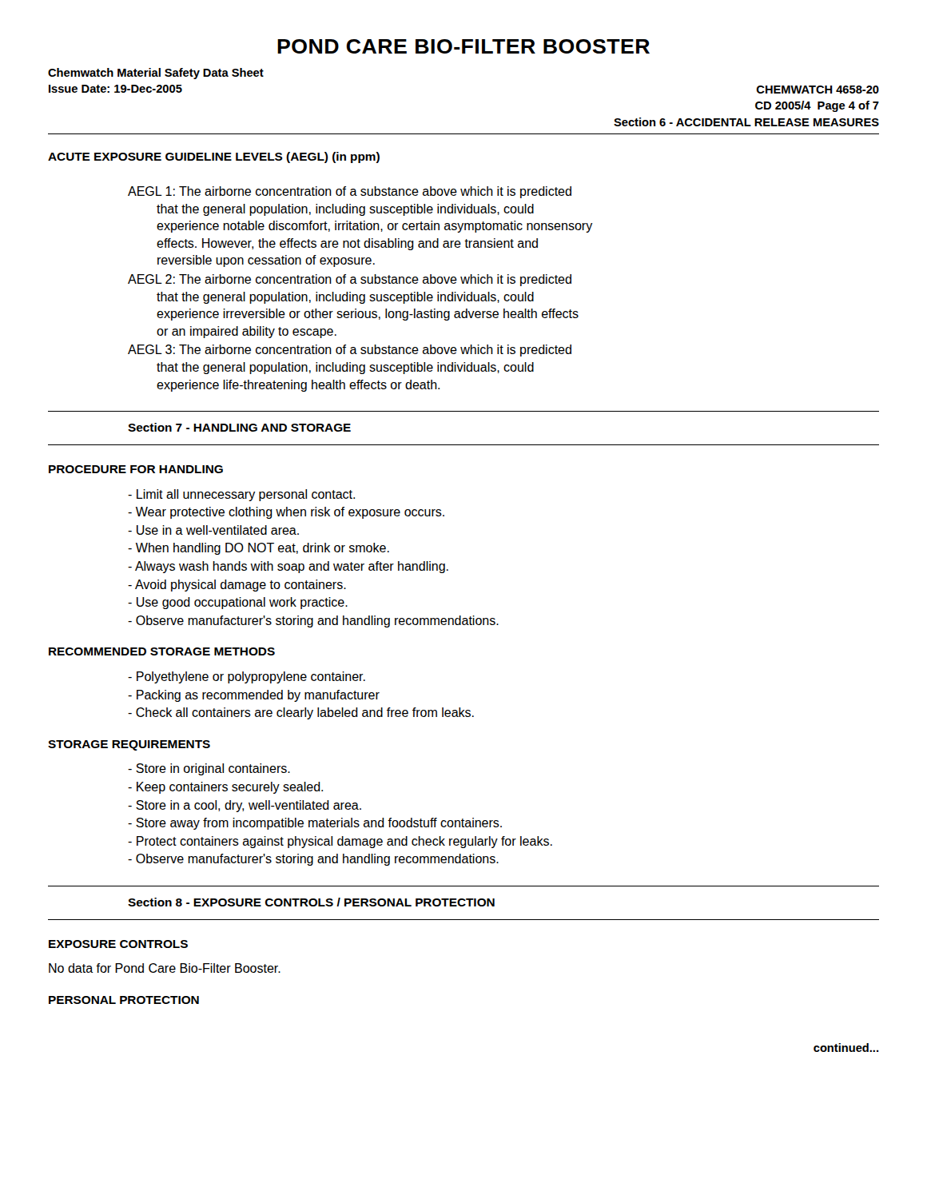POND CARE BIO-FILTER BOOSTER
Chemwatch Material Safety Data Sheet
Issue Date: 19-Dec-2005
CHEMWATCH 4658-20
CD 2005/4 Page 4 of 7
Section 6 - ACCIDENTAL RELEASE MEASURES
ACUTE EXPOSURE GUIDELINE LEVELS (AEGL) (in ppm)
AEGL 1: The airborne concentration of a substance above which it is predicted that the general population, including susceptible individuals, could experience notable discomfort, irritation, or certain asymptomatic nonsensory effects. However, the effects are not disabling and are transient and reversible upon cessation of exposure.
AEGL 2: The airborne concentration of a substance above which it is predicted that the general population, including susceptible individuals, could experience irreversible or other serious, long-lasting adverse health effects or an impaired ability to escape.
AEGL 3: The airborne concentration of a substance above which it is predicted that the general population, including susceptible individuals, could experience life-threatening health effects or death.
Section 7 - HANDLING AND STORAGE
PROCEDURE FOR HANDLING
- Limit all unnecessary personal contact.
- Wear protective clothing when risk of exposure occurs.
- Use in a well-ventilated area.
- When handling DO NOT eat, drink or smoke.
- Always wash hands with soap and water after handling.
- Avoid physical damage to containers.
- Use good occupational work practice.
- Observe manufacturer's storing and handling recommendations.
RECOMMENDED STORAGE METHODS
- Polyethylene or polypropylene container.
- Packing as recommended by manufacturer
- Check all containers are clearly labeled and free from leaks.
STORAGE REQUIREMENTS
- Store in original containers.
- Keep containers securely sealed.
- Store in a cool, dry, well-ventilated area.
- Store away from incompatible materials and foodstuff containers.
- Protect containers against physical damage and check regularly for leaks.
- Observe manufacturer's storing and handling recommendations.
Section 8 - EXPOSURE CONTROLS / PERSONAL PROTECTION
EXPOSURE CONTROLS
No data for Pond Care Bio-Filter Booster.
PERSONAL PROTECTION
continued...